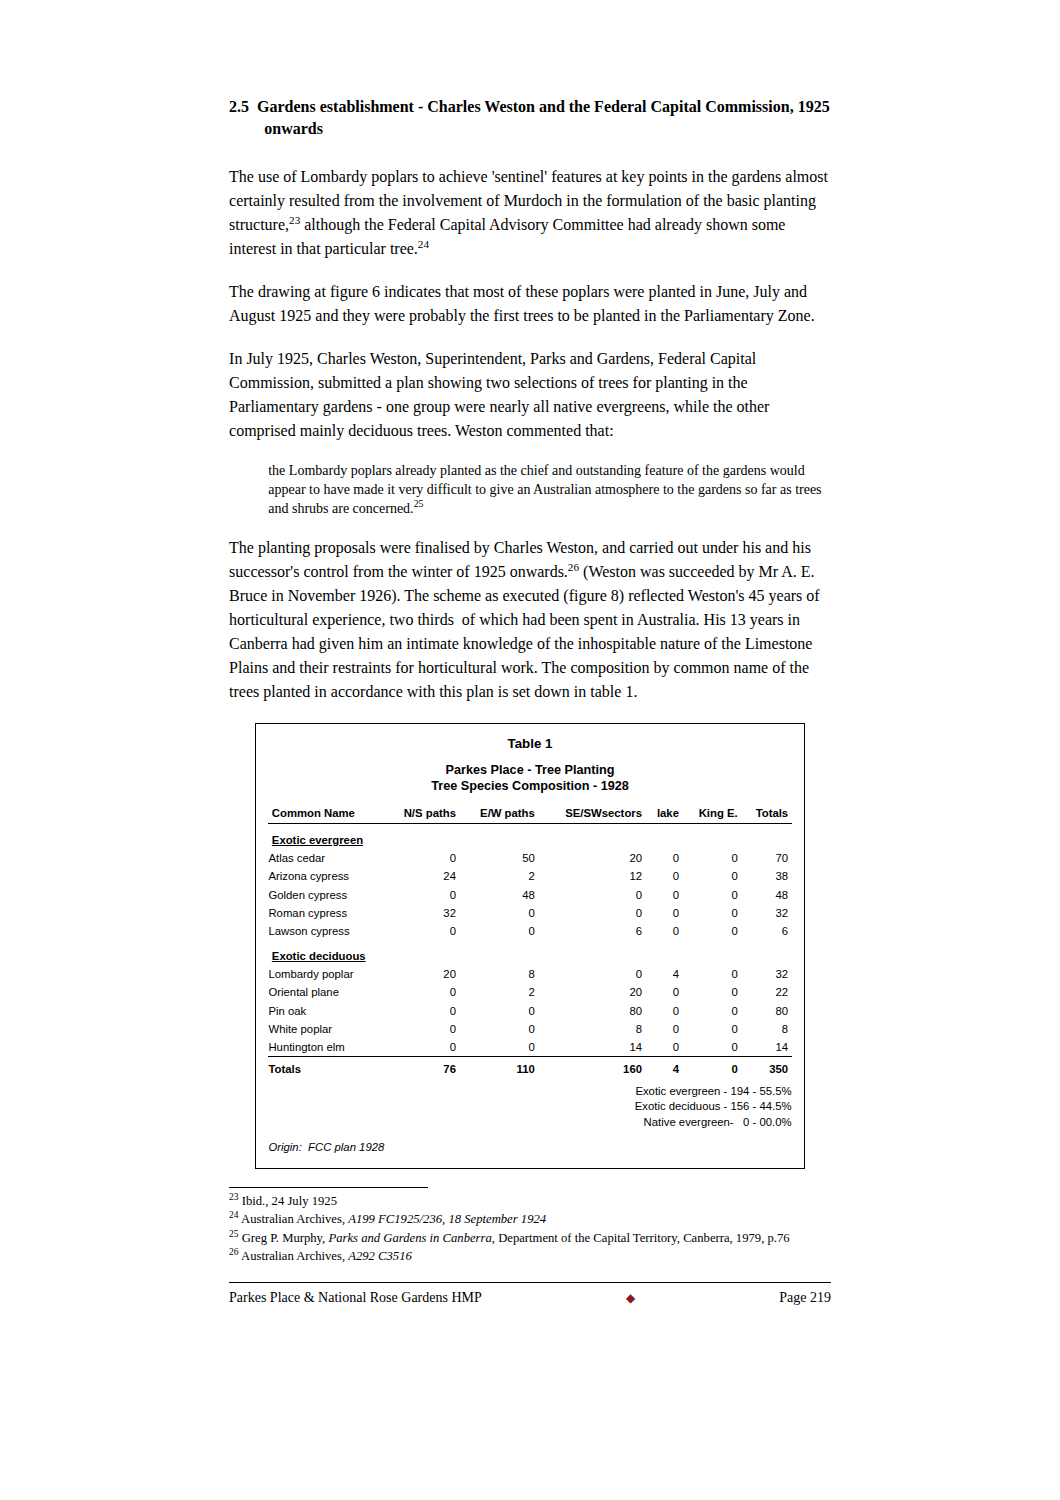2.5 Gardens establishment - Charles Weston and the Federal Capital Commission, 1925 onwards
The use of Lombardy poplars to achieve 'sentinel' features at key points in the gardens almost certainly resulted from the involvement of Murdoch in the formulation of the basic planting structure,23 although the Federal Capital Advisory Committee had already shown some interest in that particular tree.24
The drawing at figure 6 indicates that most of these poplars were planted in June, July and August 1925 and they were probably the first trees to be planted in the Parliamentary Zone.
In July 1925, Charles Weston, Superintendent, Parks and Gardens, Federal Capital Commission, submitted a plan showing two selections of trees for planting in the Parliamentary gardens - one group were nearly all native evergreens, while the other comprised mainly deciduous trees. Weston commented that:
the Lombardy poplars already planted as the chief and outstanding feature of the gardens would appear to have made it very difficult to give an Australian atmosphere to the gardens so far as trees and shrubs are concerned.25
The planting proposals were finalised by Charles Weston, and carried out under his and his successor's control from the winter of 1925 onwards.26 (Weston was succeeded by Mr A. E. Bruce in November 1926). The scheme as executed (figure 8) reflected Weston's 45 years of horticultural experience, two thirds of which had been spent in Australia. His 13 years in Canberra had given him an intimate knowledge of the inhospitable nature of the Limestone Plains and their restraints for horticultural work. The composition by common name of the trees planted in accordance with this plan is set down in table 1.
Table 1
Parkes Place - Tree Planting
Tree Species Composition - 1928
| Common Name | N/S paths | E/W paths | SE/SWsectors | lake | King E. | Totals |
| --- | --- | --- | --- | --- | --- | --- |
| Exotic evergreen |
| Atlas cedar | 0 | 50 | 20 | 0 | 0 | 70 |
| Arizona cypress | 24 | 2 | 12 | 0 | 0 | 38 |
| Golden cypress | 0 | 48 | 0 | 0 | 0 | 48 |
| Roman cypress | 32 | 0 | 0 | 0 | 0 | 32 |
| Lawson cypress | 0 | 0 | 6 | 0 | 0 | 6 |
| Exotic deciduous |
| Lombardy poplar | 20 | 8 | 0 | 4 | 0 | 32 |
| Oriental plane | 0 | 2 | 20 | 0 | 0 | 22 |
| Pin oak | 0 | 0 | 80 | 0 | 0 | 80 |
| White poplar | 0 | 0 | 8 | 0 | 0 | 8 |
| Huntington elm | 0 | 0 | 14 | 0 | 0 | 14 |
| Totals | 76 | 110 | 160 | 4 | 0 | 350 |
Exotic evergreen - 194 - 55.5%
Exotic deciduous - 156 - 44.5%
Native evergreen- 0 - 00.0%
Origin: FCC plan 1928
23 Ibid., 24 July 1925
24 Australian Archives, A199 FC1925/236, 18 September 1924
25 Greg P. Murphy, Parks and Gardens in Canberra, Department of the Capital Territory, Canberra, 1979, p.76
26 Australian Archives, A292 C3516
Parkes Place & National Rose Gardens HMP ◆ Page 219